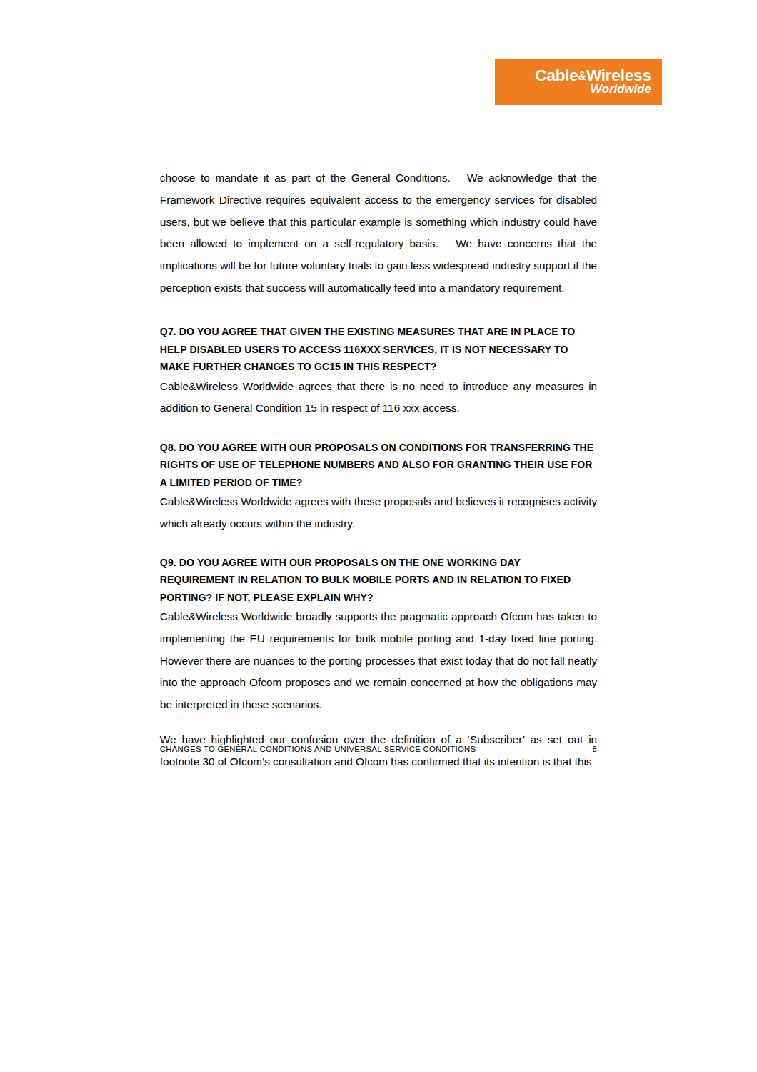Cable&Wireless
Worldwide
choose to mandate it as part of the General Conditions. We acknowledge that the Framework Directive requires equivalent access to the emergency services for disabled users, but we believe that this particular example is something which industry could have been allowed to implement on a self-regulatory basis. We have concerns that the implications will be for future voluntary trials to gain less widespread industry support if the perception exists that success will automatically feed into a mandatory requirement.
Q7. Do you agree that given the existing measures that are in place to help disabled users to access 116xxx services, it is not necessary to make further changes to GC15 in this respect?
Cable&Wireless Worldwide agrees that there is no need to introduce any measures in addition to General Condition 15 in respect of 116 xxx access.
Q8. Do you agree with our proposals on conditions for transferring the rights of use of telephone numbers and also for granting their use for a limited period of time?
Cable&Wireless Worldwide agrees with these proposals and believes it recognises activity which already occurs within the industry.
Q9. Do you agree with our proposals on the one working day requirement in relation to bulk mobile ports and in relation to fixed porting? If not, please explain why?
Cable&Wireless Worldwide broadly supports the pragmatic approach Ofcom has taken to implementing the EU requirements for bulk mobile porting and 1-day fixed line porting. However there are nuances to the porting processes that exist today that do not fall neatly into the approach Ofcom proposes and we remain concerned at how the obligations may be interpreted in these scenarios.
We have highlighted our confusion over the definition of a ‘Subscriber’ as set out in footnote 30 of Ofcom’s consultation and Ofcom has confirmed that its intention is that this
CHANGES TO GENERAL CONDITIONS AND UNIVERSAL SERVICE CONDITIONS 8